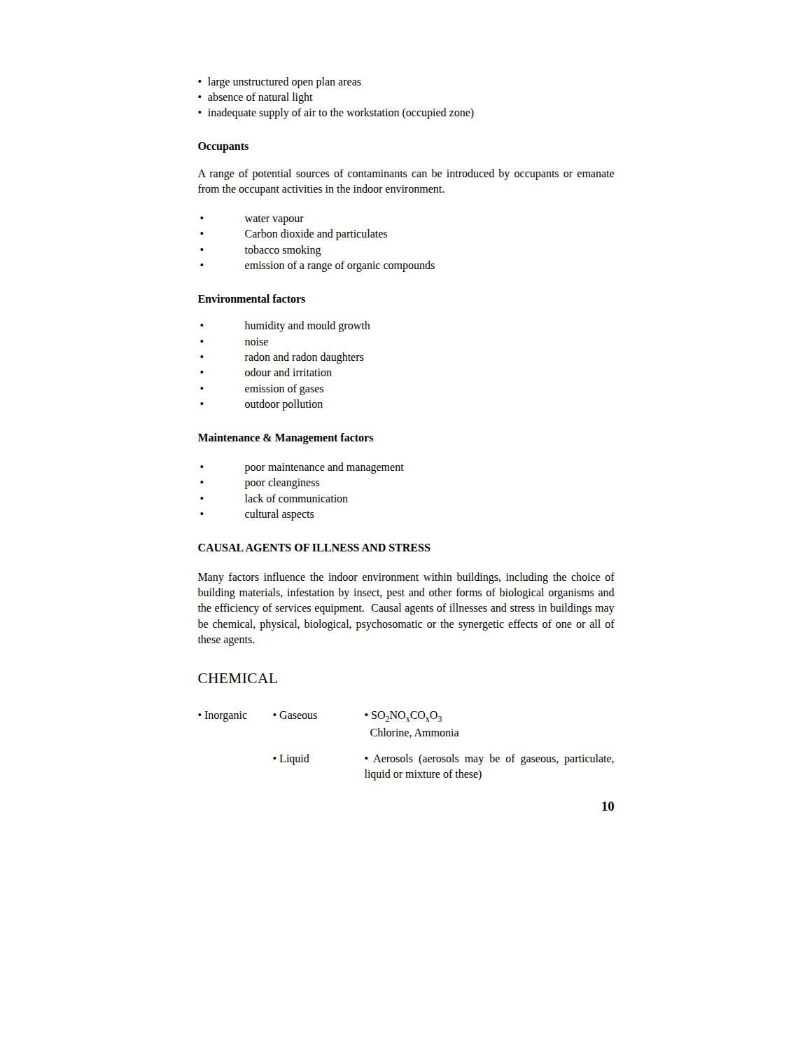large unstructured open plan areas
absence of natural light
inadequate supply of air to the workstation (occupied zone)
Occupants
A range of potential sources of contaminants can be introduced by occupants or emanate from the occupant activities in the indoor environment.
water vapour
Carbon dioxide and particulates
tobacco smoking
emission of a range of organic compounds
Environmental factors
humidity and mould growth
noise
radon and radon daughters
odour and irritation
emission of gases
outdoor pollution
Maintenance & Management factors
poor maintenance and management
poor cleanginess
lack of communication
cultural aspects
CAUSAL AGENTS OF ILLNESS AND STRESS
Many factors influence the indoor environment within buildings, including the choice of building materials, infestation by insect, pest and other forms of biological organisms and the efficiency of services equipment. Causal agents of illnesses and stress in buildings may be chemical, physical, biological, psychosomatic or the synergetic effects of one or all of these agents.
CHEMICAL
| • Inorganic | • Gaseous | • SO 2 NO x CO x O 3 Chlorine, Ammonia |
| | • Liquid | • Aerosols (aerosols may be of gaseous, particulate, liquid or mixture of these) |
10